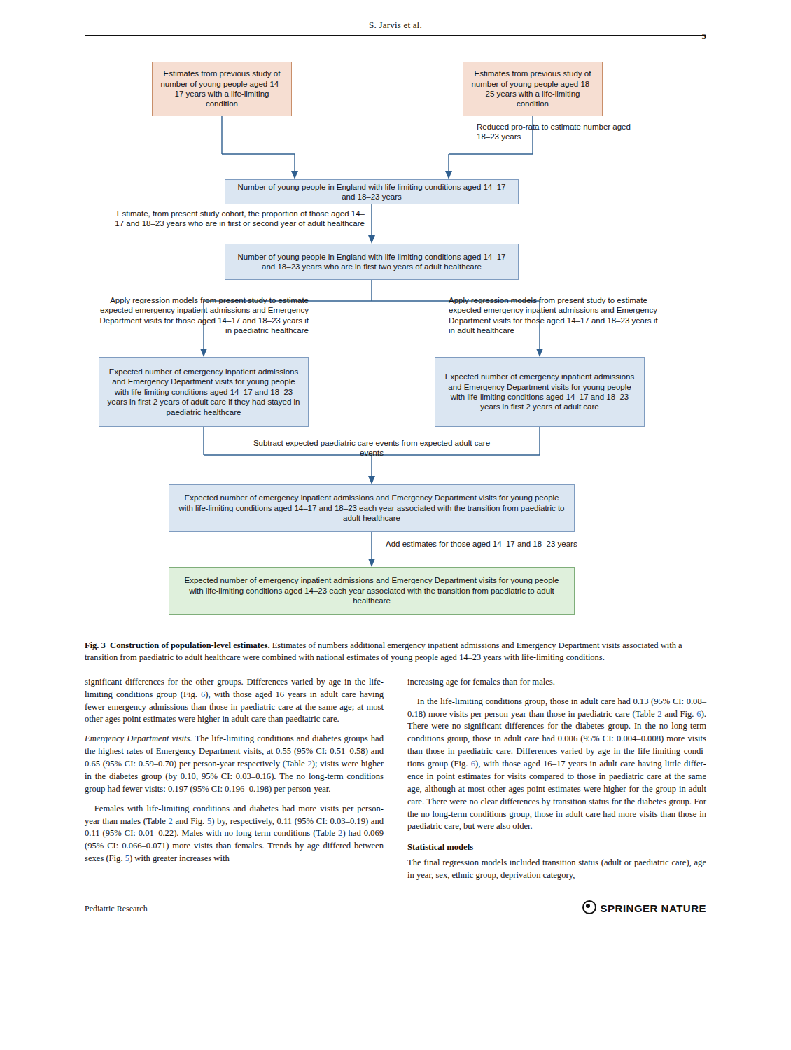5
S. Jarvis et al.
Estimates from previous study of number of young people aged 14–17 years with a life-limiting condition
Estimates from previous study of number of young people aged 18–25 years with a life-limiting condition
Reduced pro-rata to estimate number aged 18–23 years
Number of young people in England with life limiting conditions aged 14–17 and 18–23 years
Estimate, from present study cohort, the proportion of those aged 14–17 and 18–23 years who are in first or second year of adult healthcare
Number of young people in England with life limiting conditions aged 14–17 and 18–23 years who are in first two years of adult healthcare
Apply regression models from present study to estimate expected emergency inpatient admissions and Emergency Department visits for those aged 14–17 and 18–23 years if in paediatric healthcare
Apply regression models from present study to estimate expected emergency inpatient admissions and Emergency Department visits for those aged 14–17 and 18–23 years if in adult healthcare
Expected number of emergency inpatient admissions and Emergency Department visits for young people with life-limiting conditions aged 14–17 and 18–23 years in first 2 years of adult care if they had stayed in paediatric healthcare
Expected number of emergency inpatient admissions and Emergency Department visits for young people with life-limiting conditions aged 14–17 and 18–23 years in first 2 years of adult care
Subtract expected paediatric care events from expected adult care events
Expected number of emergency inpatient admissions and Emergency Department visits for young people with life-limiting conditions aged 14–17 and 18–23 each year associated with the transition from paediatric to adult healthcare
Add estimates for those aged 14–17 and 18–23 years
Expected number of emergency inpatient admissions and Emergency Department visits for young people with life-limiting conditions aged 14–23 each year associated with the transition from paediatric to adult healthcare
Fig. 3 Construction of population-level estimates. Estimates of numbers additional emergency inpatient admissions and Emergency Department visits associated with a transition from paediatric to adult healthcare were combined with national estimates of young people aged 14–23 years with life-limiting conditions.
significant differences for the other groups. Differences varied by age in the life-limiting conditions group (Fig. 6), with those aged 16 years in adult care having fewer emergency admissions than those in paediatric care at the same age; at most other ages point estimates were higher in adult care than paediatric care.
Emergency Department visits. The life-limiting conditions and diabetes groups had the highest rates of Emergency Department visits, at 0.55 (95% CI: 0.51–0.58) and 0.65 (95% CI: 0.59–0.70) per person-year respectively (Table 2); visits were higher in the diabetes group (by 0.10, 95% CI: 0.03–0.16). The no long-term conditions group had fewer visits: 0.197 (95% CI: 0.196–0.198) per person-year.
Females with life-limiting conditions and diabetes had more visits per person-year than males (Table 2 and Fig. 5) by, respectively, 0.11 (95% CI: 0.03–0.19) and 0.11 (95% CI: 0.01–0.22). Males with no long-term conditions (Table 2) had 0.069 (95% CI: 0.066–0.071) more visits than females. Trends by age differed between sexes (Fig. 5) with greater increases with
increasing age for females than for males.
In the life-limiting conditions group, those in adult care had 0.13 (95% CI: 0.08–0.18) more visits per person-year than those in paediatric care (Table 2 and Fig. 6). There were no significant differences for the diabetes group. In the no long-term conditions group, those in adult care had 0.006 (95% CI: 0.004–0.008) more visits than those in paediatric care. Differences varied by age in the life-limiting conditions group (Fig. 6), with those aged 16–17 years in adult care having little difference in point estimates for visits compared to those in paediatric care at the same age, although at most other ages point estimates were higher for the group in adult care. There were no clear differences by transition status for the diabetes group. For the no long-term conditions group, those in adult care had more visits than those in paediatric care, but were also older.
Statistical models
The final regression models included transition status (adult or paediatric care), age in year, sex, ethnic group, deprivation category,
Pediatric Research
SPRINGER NATURE